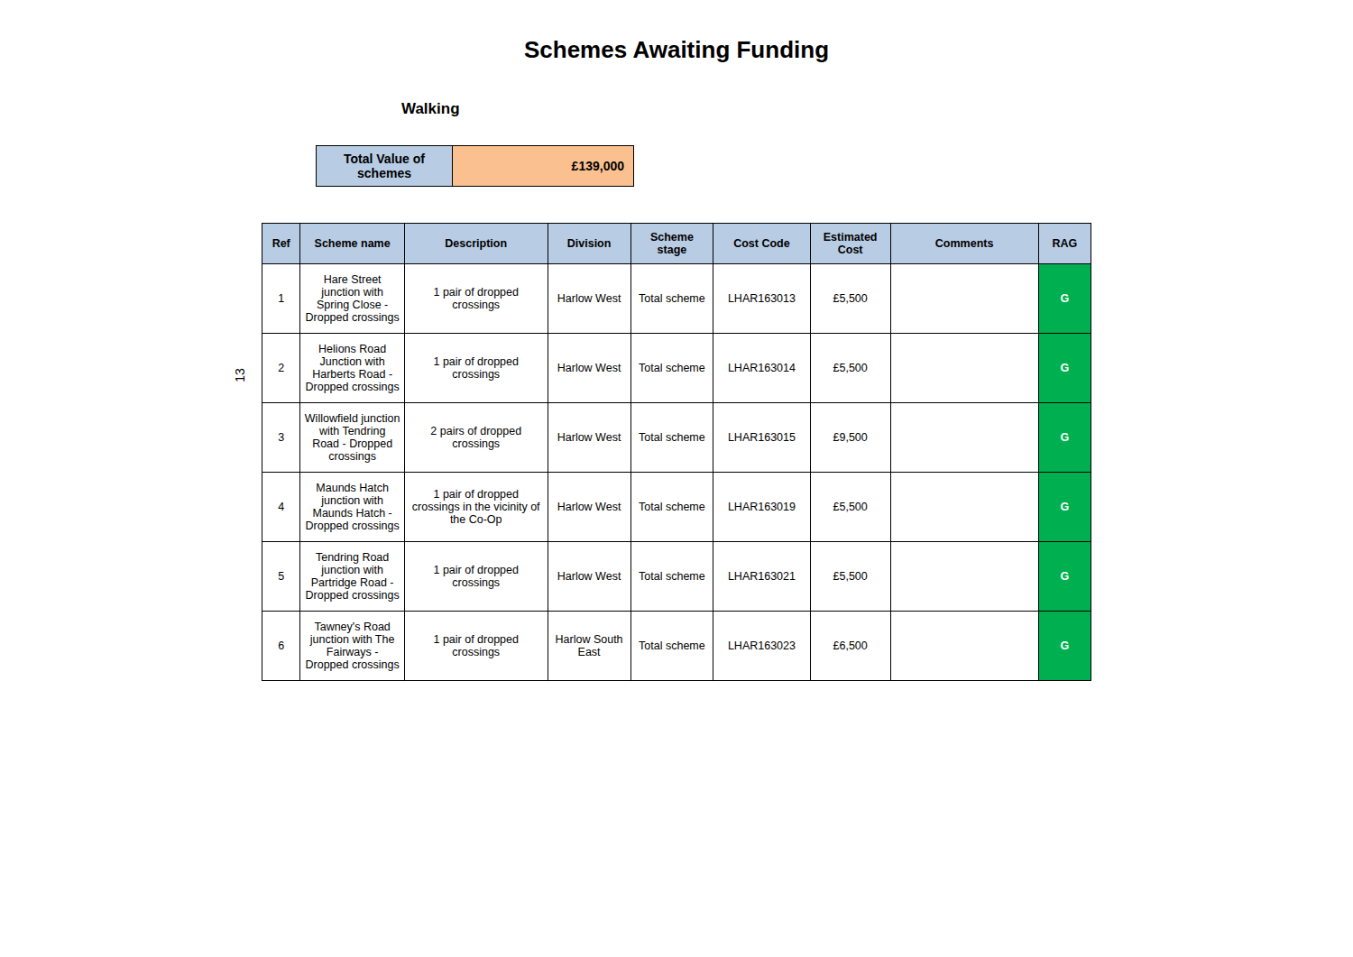13
Schemes Awaiting Funding
Walking
| Total Value of schemes | £139,000 |
| Ref | Scheme name | Description | Division | Scheme stage | Cost Code | Estimated Cost | Comments | RAG |
| --- | --- | --- | --- | --- | --- | --- | --- | --- |
| 1 | Hare Street junction with Spring Close - Dropped crossings | 1 pair of dropped crossings | Harlow West | Total scheme | LHAR163013 | £5,500 | | G |
| 2 | Helions Road Junction with Harberts Road - Dropped crossings | 1 pair of dropped crossings | Harlow West | Total scheme | LHAR163014 | £5,500 | | G |
| 3 | Willowfield junction with Tendring Road - Dropped crossings | 2 pairs of dropped crossings | Harlow West | Total scheme | LHAR163015 | £9,500 | | G |
| 4 | Maunds Hatch junction with Maunds Hatch - Dropped crossings | 1 pair of dropped crossings in the vicinity of the Co-Op | Harlow West | Total scheme | LHAR163019 | £5,500 | | G |
| 5 | Tendring Road junction with Partridge Road - Dropped crossings | 1 pair of dropped crossings | Harlow West | Total scheme | LHAR163021 | £5,500 | | G |
| 6 | Tawney's Road junction with The Fairways - Dropped crossings | 1 pair of dropped crossings | Harlow South East | Total scheme | LHAR163023 | £6,500 | | G |